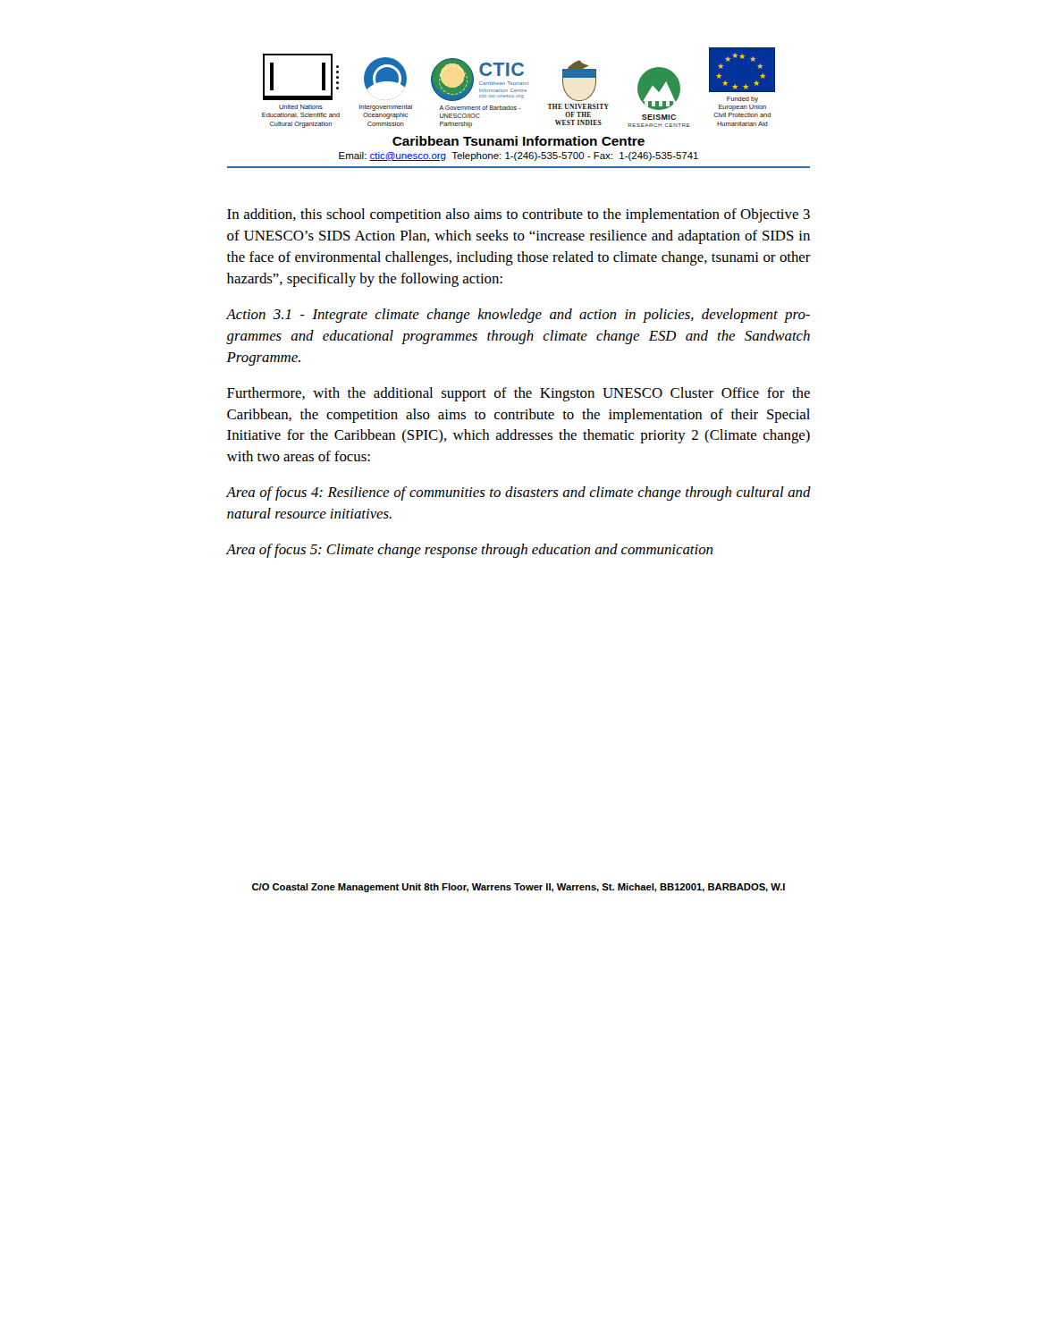United Nations
Educational, Scientific and
Cultural Organization
Intergovernmental
Oceanographic
Commission
CTIC
Caribbean Tsunami
Information Centre
ctic.ioc-unesco.org
A Government of Barbados -
UNESCO/IOC
Partnership
THE UNIVERSITY
OF THE
WEST INDIES
SEISMIC RESEARCH CENTRE
★ ★ ★ ★ ★ ★ ★ ★ ★ ★ ★ ★
Funded by
European Union
Civil Protection and
Humanitarian Aid
Caribbean Tsunami Information Centre
Email: ctic@unesco.org Telephone: 1-(246)-535-5700 - Fax: 1-(246)-535-5741
In addition, this school competition also aims to contribute to the implementation of Objective 3 of UNESCO’s SIDS Action Plan, which seeks to “increase resilience and adaptation of SIDS in the face of environmental challenges, including those related to climate change, tsunami or other hazards”, specifically by the following action:
Action 3.1 - Integrate climate change knowledge and action in policies, development programmes and educational programmes through climate change ESD and the Sandwatch Programme.
Furthermore, with the additional support of the Kingston UNESCO Cluster Office for the Caribbean, the competition also aims to contribute to the implementation of their Special Initiative for the Caribbean (SPIC), which addresses the thematic priority 2 (Climate change) with two areas of focus:
Area of focus 4: Resilience of communities to disasters and climate change through cultural and natural resource initiatives.
Area of focus 5: Climate change response through education and communication
C/O Coastal Zone Management Unit 8th Floor, Warrens Tower II, Warrens, St. Michael, BB12001, BARBADOS, W.I